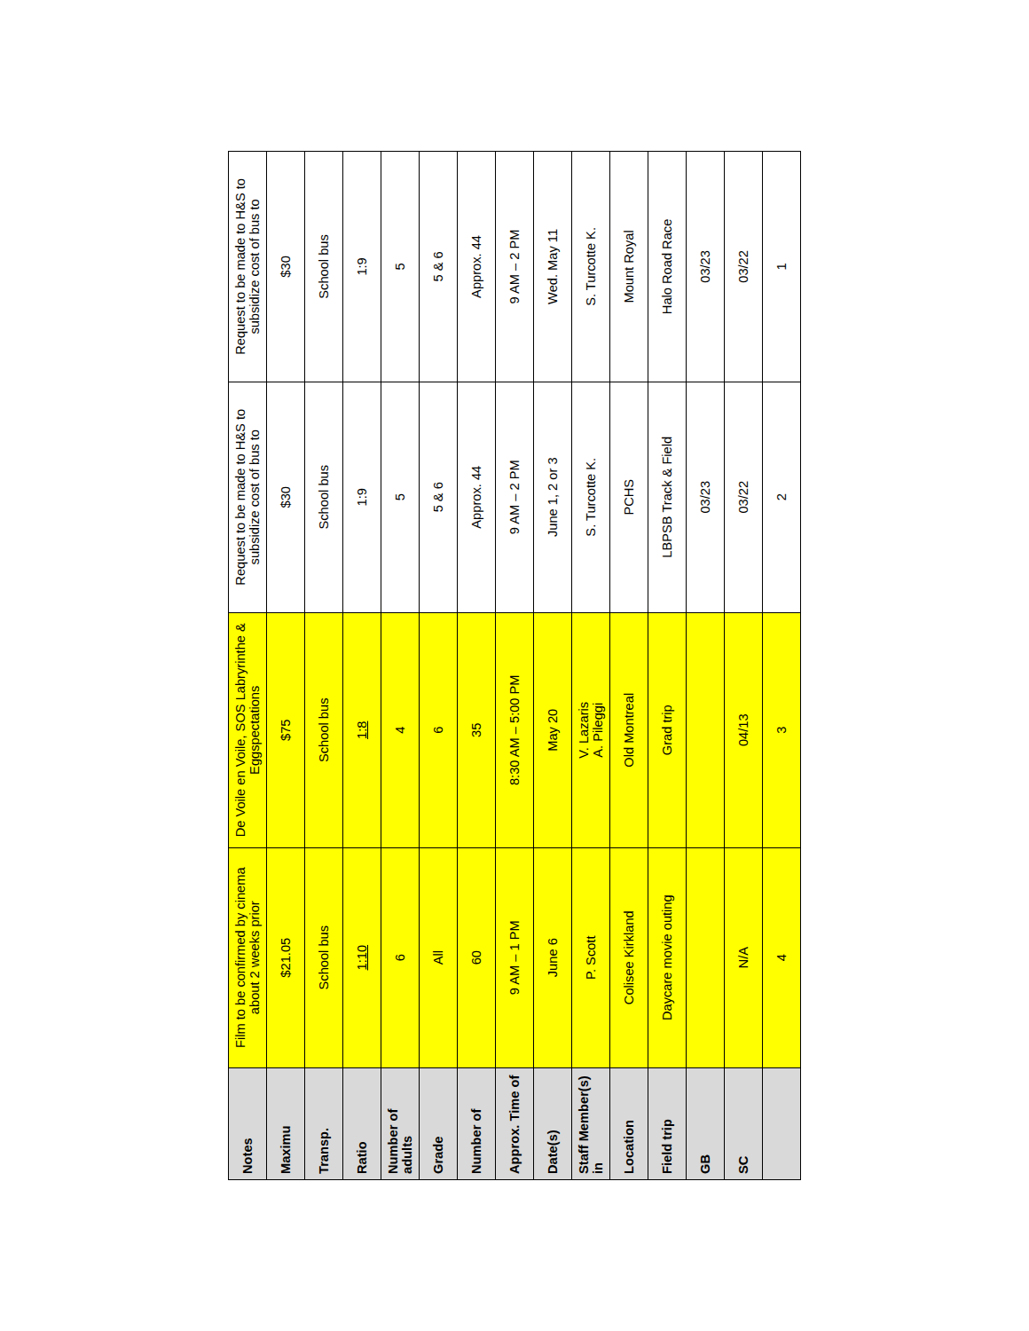| Notes | Film to be confirmed by cinema about 2 weeks prior | De Voile en Voile, SOS Labryrinthe & Eggspectations | Request to be made to H&S to subsidize cost of bus to | Request to be made to H&S to subsidize cost of bus to |
| Maximu | $21.05 | $75 | $30 | $30 |
| Transp. | School bus | School bus | School bus | School bus |
| Ratio | 1:10 | 1:8 | 1:9 | 1:9 |
| Number of adults | 6 | 4 | 5 | 5 |
| Grade | All | 6 | 5 & 6 | 5 & 6 |
| Number of | 60 | 35 | Approx. 44 | Approx. 44 |
| Approx. Time of | 9 AM – 1 PM | 8:30 AM – 5:00 PM | 9 AM – 2 PM | 9 AM – 2 PM |
| Date(s) | June 6 | May 20 | June 1, 2 or 3 | Wed. May 11 |
| Staff Member(s) in | P. Scott | V. Lazaris A. Pileggi | S. Turcotte K. | S. Turcotte K. |
| Location | Colisee Kirkland | Old Montreal | PCHS | Mount Royal |
| Field trip | Daycare movie outing | Grad trip | LBPSB Track & Field | Halo Road Race |
| GB | | | 03/23 | 03/23 |
| SC | N/A | 04/13 | 03/22 | 03/22 |
| | 4 | 3 | 2 | 1 |